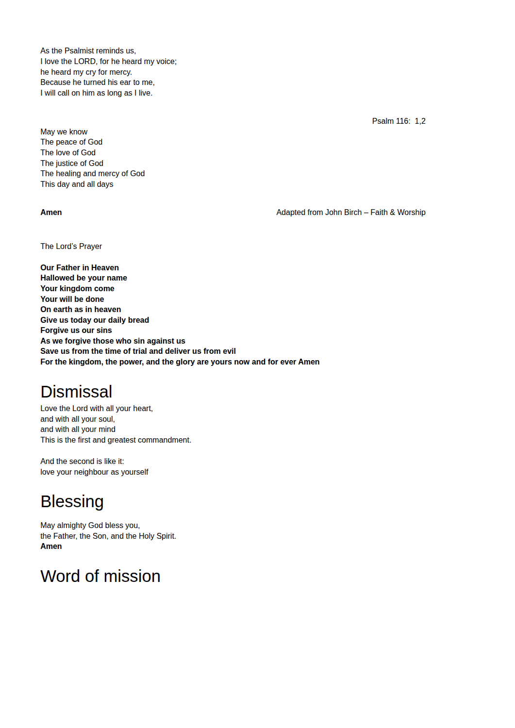As the Psalmist reminds us,
I love the LORD, for he heard my voice;
he heard my cry for mercy.
Because he turned his ear to me,
I will call on him as long as I live.
Psalm 116: 1,2
May we know
The peace of God
The love of God
The justice of God
The healing and mercy of God
This day and all days
Amen Adapted from John Birch – Faith & Worship
The Lord’s Prayer
Our Father in Heaven
Hallowed be your name
Your kingdom come
Your will be done
On earth as in heaven
Give us today our daily bread
Forgive us our sins
As we forgive those who sin against us
Save us from the time of trial and deliver us from evil
For the kingdom, the power, and the glory are yours now and for ever Amen
Dismissal
Love the Lord with all your heart,
and with all your soul,
and with all your mind
This is the first and greatest commandment.
And the second is like it:
love your neighbour as yourself
Blessing
May almighty God bless you,
the Father, the Son, and the Holy Spirit.
Amen
Word of mission